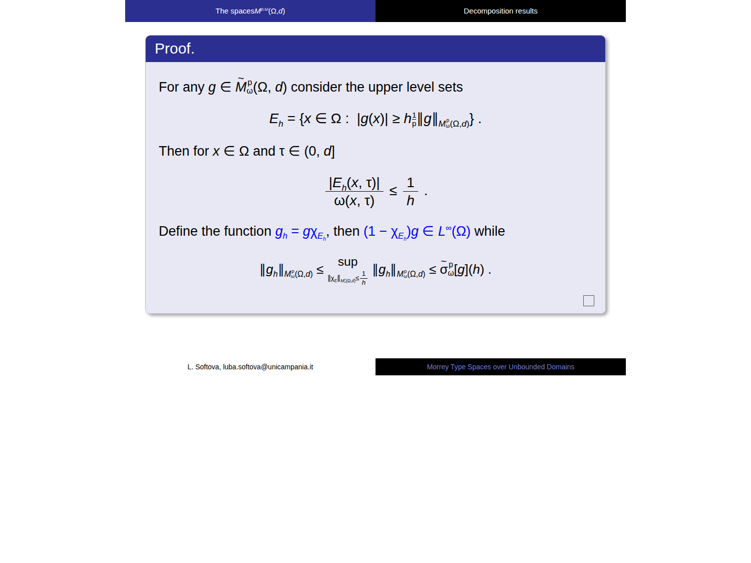The spaces Mp,ω(Ω, d)
Decomposition results
Proof.
For any g ∈ ~M pω(Ω, d) consider the upper level sets
Eh = {x ∈ Ω : |g(x)| ≥ h 1 p∥g∥Mpω(Ω,d)} .
Then for x ∈ Ω and τ ∈ (0, d]
|Eh(x, τ)| ω(x, τ) ≤ 1 h .
Define the function gh = gχEh, then (1 − χEh)g ∈ L∞(Ω) while
∥gh∥Mpω(Ω,d) ≤ sup ∥χE∥Mpω(Ω,d)≤1 h ∥gh∥Mpω(Ω,d) ≤ ~σ pω[g](h) .
L. Softova, luba.softova@unicampania.it
Morrey Type Spaces over Unbounded Domains